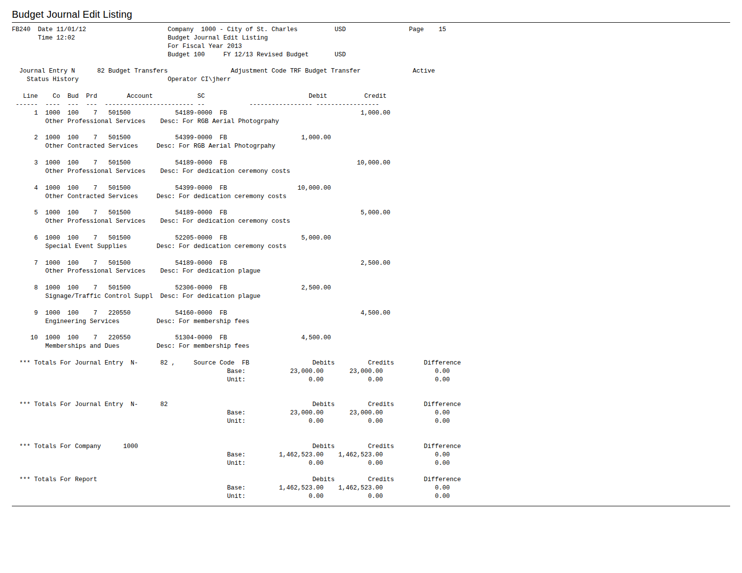Budget Journal Edit Listing
FB240  Date 11/01/12                      Company  1000 - City of St. Charles          USD                 Page    15
       Time 12:02                         Budget Journal Edit Listing
                                          For Fiscal Year 2013
                                          Budget 100     FY 12/13 Revised Budget       USD

  Journal Entry N      82 Budget Transfers                 Adjustment Code TRF Budget Transfer              Active
    Status History                        Operator CI\jherr

   Line    Co  Bud  Prd        Account            SC                            Debit          Credit
 ------  ----  ---  ---  ------------------------ --            ----------------- -----------------
      1  1000  100    7   501500            54189-0000  FB                                    1,000.00
         Other Professional Services    Desc: For RGB Aerial Photogrpahy

      2  1000  100    7   501500            54399-0000  FB                    1,000.00
         Other Contracted Services     Desc: For RGB Aerial Photogrpahy

      3  1000  100    7   501500            54189-0000  FB                                   10,000.00
         Other Professional Services    Desc: For dedication ceremony costs

      4  1000  100    7   501500            54399-0000  FB                   10,000.00
         Other Contracted Services     Desc: For dedication ceremony costs

      5  1000  100    7   501500            54189-0000  FB                                    5,000.00
         Other Professional Services    Desc: For dedication ceremony costs

      6  1000  100    7   501500            52205-0000  FB                    5,000.00
         Special Event Supplies        Desc: For dedication ceremony costs

      7  1000  100    7   501500            54189-0000  FB                                    2,500.00
         Other Professional Services    Desc: For dedication plague

      8  1000  100    7   501500            52306-0000  FB                    2,500.00
         Signage/Traffic Control Suppl  Desc: For dedication plague

      9  1000  100    7   220550            54160-0000  FB                                    4,500.00
         Engineering Services          Desc: For membership fees

     10  1000  100    7   220550            51304-0000  FB                    4,500.00
         Memberships and Dues          Desc: For membership fees

  *** Totals For Journal Entry  N-      82 ,     Source Code  FB                 Debits         Credits        Difference
                                                          Base:            23,000.00       23,000.00              0.00
                                                          Unit:                 0.00            0.00              0.00


  *** Totals For Journal Entry  N-      82                                       Debits         Credits        Difference
                                                          Base:            23,000.00       23,000.00              0.00
                                                          Unit:                 0.00            0.00              0.00


  *** Totals For Company      1000                                               Debits         Credits        Difference
                                                          Base:         1,462,523.00    1,462,523.00              0.00
                                                          Unit:                 0.00            0.00              0.00

  *** Totals For Report                                                          Debits         Credits        Difference
                                                          Base:         1,462,523.00    1,462,523.00              0.00
                                                          Unit:                 0.00            0.00              0.00